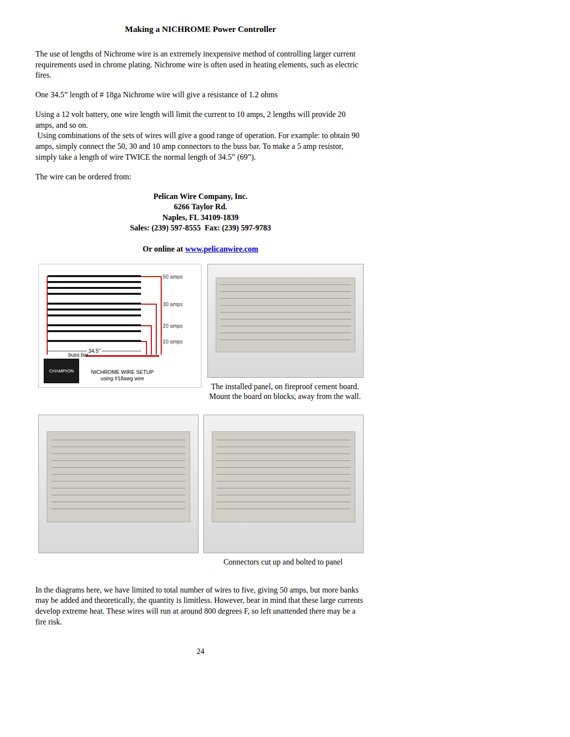Making a NICHROME Power Controller
The use of lengths of Nichrome wire is an extremely inexpensive method of controlling larger current requirements used in chrome plating. Nichrome wire is often used in heating elements, such as electric fires.
One 34.5” length of # 18ga Nichrome wire will give a resistance of 1.2 ohms
Using a 12 volt battery, one wire length will limit the current to 10 amps, 2 lengths will provide 20 amps, and so on.
Using combinations of the sets of wires will give a good range of operation. For example: to obtain 90 amps, simply connect the 50, 30 and 10 amp connectors to the buss bar. To make a 5 amp resistor, simply take a length of wire TWICE the normal length of 34.5” (69”).
The wire can be ordered from:
Pelican Wire Company, Inc.
6266 Taylor Rd.
Naples, FL 34109-1839
Sales: (239) 597-8555 Fax: (239) 597-9783
Or online at www.pelicanwire.com
| 50 amps 30 amps 20 amps 10 amps 34.5" CHAMPION buss bar NICHROME WIRE SETUP using #18awg wire | The installed panel, on fireproof cement board. Mount the board on blocks, away from the wall. |
| | Connectors cut up and bolted to panel |
In the diagrams here, we have limited to total number of wires to five, giving 50 amps, but more banks may be added and theoretically, the quantity is limitless. However, bear in mind that these large currents develop extreme heat. These wires will run at around 800 degrees F, so left unattended there may be a fire risk.
24